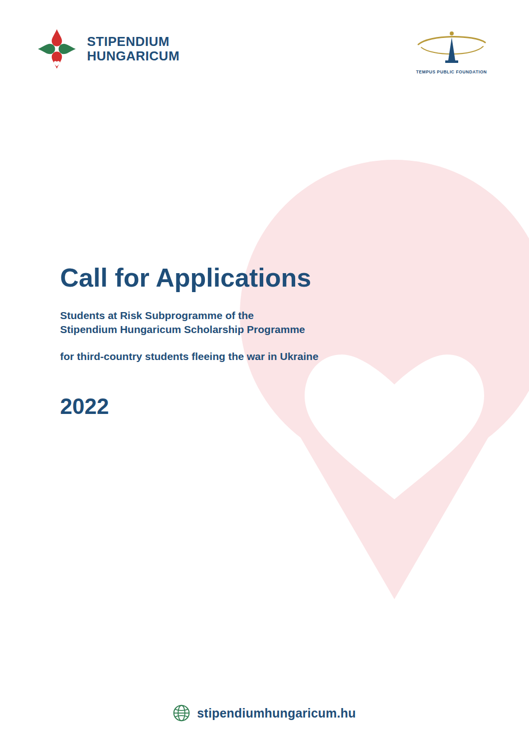Stipendium
Hungaricum
Tempus Public Foundation
Call for Applications
Students at Risk Subprogramme of the
Stipendium Hungaricum Scholarship Programme
for third-country students fleeing the war in Ukraine
2022
stipendiumhungaricum.hu